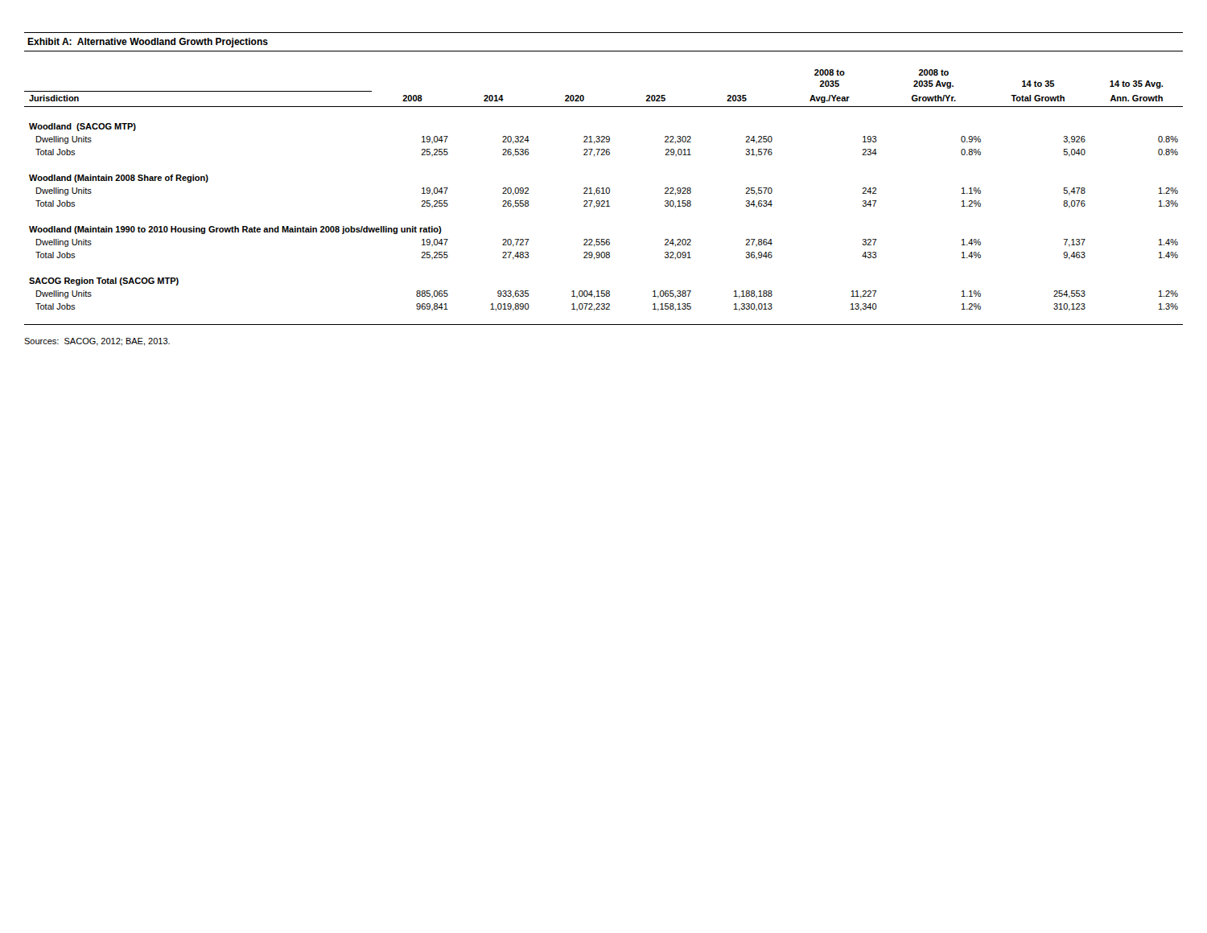Exhibit A: Alternative Woodland Growth Projections
| | | | | | | 2008 to 2035 | 2008 to 2035 Avg. | 14 to 35 | 14 to 35 Avg. |
| --- | --- | --- | --- | --- | --- | --- | --- | --- | --- |
| Jurisdiction | 2008 | 2014 | 2020 | 2025 | 2035 | Avg./Year | Growth/Yr. | Total Growth | Ann. Growth |
| Woodland (SACOG MTP) | |
| Dwelling Units | 19,047 | 20,324 | 21,329 | 22,302 | 24,250 | 193 | 0.9% | 3,926 | 0.8% |
| Total Jobs | 25,255 | 26,536 | 27,726 | 29,011 | 31,576 | 234 | 0.8% | 5,040 | 0.8% |
| Woodland (Maintain 2008 Share of Region) | |
| Dwelling Units | 19,047 | 20,092 | 21,610 | 22,928 | 25,570 | 242 | 1.1% | 5,478 | 1.2% |
| Total Jobs | 25,255 | 26,558 | 27,921 | 30,158 | 34,634 | 347 | 1.2% | 8,076 | 1.3% |
| Woodland (Maintain 1990 to 2010 Housing Growth Rate and Maintain 2008 jobs/dwelling unit ratio) |
| Dwelling Units | 19,047 | 20,727 | 22,556 | 24,202 | 27,864 | 327 | 1.4% | 7,137 | 1.4% |
| Total Jobs | 25,255 | 27,483 | 29,908 | 32,091 | 36,946 | 433 | 1.4% | 9,463 | 1.4% |
| SACOG Region Total (SACOG MTP) | |
| Dwelling Units | 885,065 | 933,635 | 1,004,158 | 1,065,387 | 1,188,188 | 11,227 | 1.1% | 254,553 | 1.2% |
| Total Jobs | 969,841 | 1,019,890 | 1,072,232 | 1,158,135 | 1,330,013 | 13,340 | 1.2% | 310,123 | 1.3% |
Sources: SACOG, 2012; BAE, 2013.